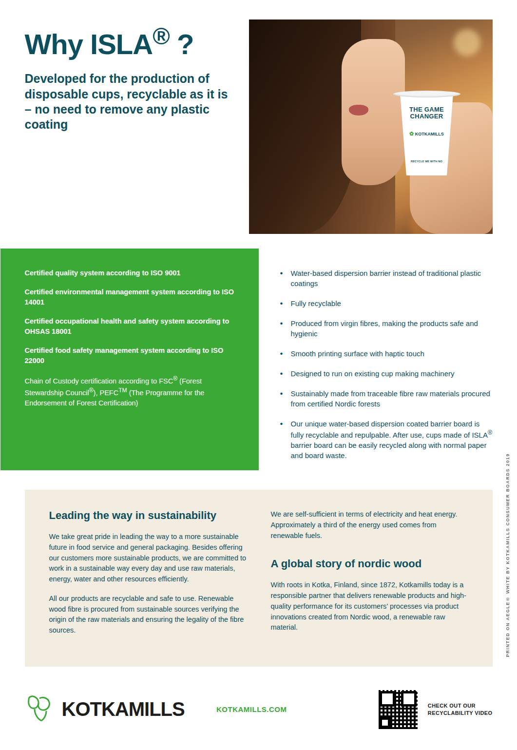Why ISLA® ?
Developed for the production of disposable cups, recyclable as it is – no need to remove any plastic coating
THE GAME
CHANGER
✿ KOTKAMILLS
RECYCLE ME WITH NO
Certified quality system according to ISO 9001
Certified environmental management system according to ISO 14001
Certified occupational health and safety system according to OHSAS 18001
Certified food safety management system according to ISO 22000
Chain of Custody certification according to FSC® (Forest Stewardship Council®), PEFCTM (The Programme for the Endorsement of Forest Certification)
Water-based dispersion barrier instead of traditional plastic coatings
Fully recyclable
Produced from virgin fibres, making the products safe and hygienic
Smooth printing surface with haptic touch
Designed to run on existing cup making machinery
Sustainably made from traceable fibre raw materials procured from certified Nordic forests
Our unique water-based dispersion coated barrier board is fully recyclable and repulpable. After use, cups made of ISLA® barrier board can be easily recycled along with normal paper and board waste.
Leading the way in sustainability
We take great pride in leading the way to a more sustainable future in food service and general packaging. Besides offering our customers more sustainable products, we are committed to work in a sustainable way every day and use raw materials, energy, water and other resources efficiently.
All our products are recyclable and safe to use. Renewable wood fibre is procured from sustainable sources verifying the origin of the raw materials and ensuring the legality of the fibre sources.
We are self-sufficient in terms of electricity and heat energy. Approximately a third of the energy used comes from renewable fuels.
A global story of nordic wood
With roots in Kotka, Finland, since 1872, Kotkamills today is a responsible partner that delivers renewable products and high-quality performance for its customers’ processes via product innovations created from Nordic wood, a renewable raw material.
PRINTED ON AEGLE® WHITE BY KOTKAMILLS CONSUMER BOARDS 2019
KOTKAMILLS
KOTKAMILLS.COM
CHECK OUT OUR
RECYCLABILITY VIDEO